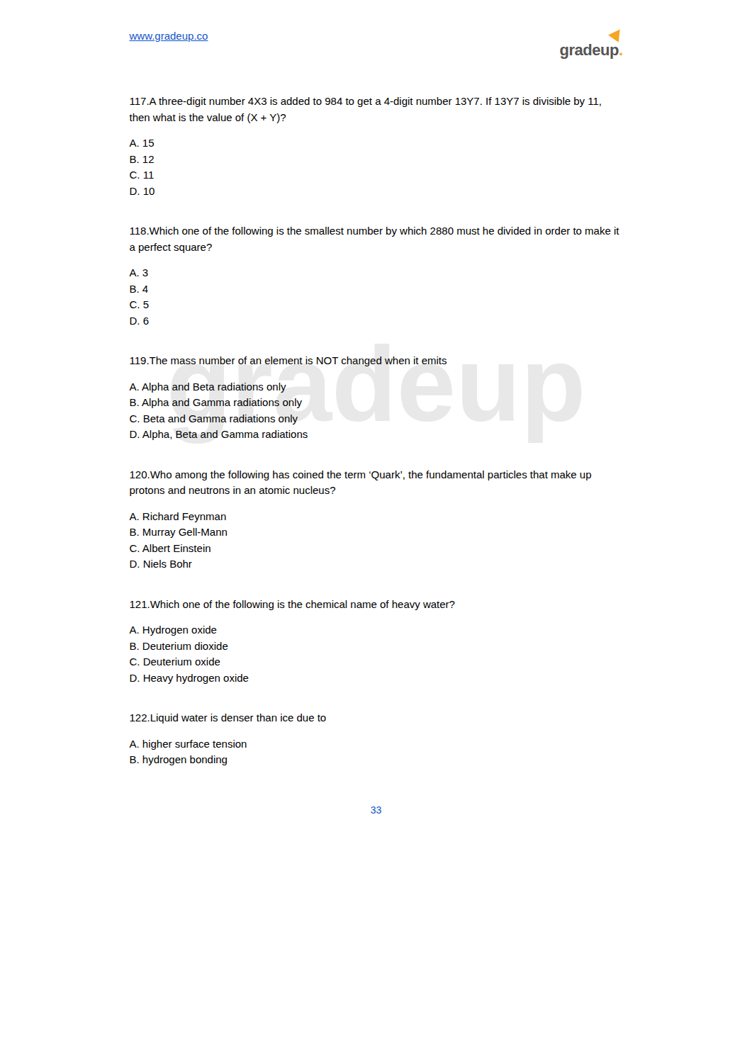gradeup
www.gradeup.co
gradeup.
117.A three-digit number 4X3 is added to 984 to get a 4-digit number 13Y7. If 13Y7 is divisible by 11, then what is the value of (X + Y)?
A. 15
B. 12
C. 11
D. 10
118.Which one of the following is the smallest number by which 2880 must he divided in order to make it a perfect square?
A. 3
B. 4
C. 5
D. 6
119.The mass number of an element is NOT changed when it emits
A. Alpha and Beta radiations only
B. Alpha and Gamma radiations only
C. Beta and Gamma radiations only
D. Alpha, Beta and Gamma radiations
120.Who among the following has coined the term ‘Quark’, the fundamental particles that make up protons and neutrons in an atomic nucleus?
A. Richard Feynman
B. Murray Gell-Mann
C. Albert Einstein
D. Niels Bohr
121.Which one of the following is the chemical name of heavy water?
A. Hydrogen oxide
B. Deuterium dioxide
C. Deuterium oxide
D. Heavy hydrogen oxide
122.Liquid water is denser than ice due to
A. higher surface tension
B. hydrogen bonding
33